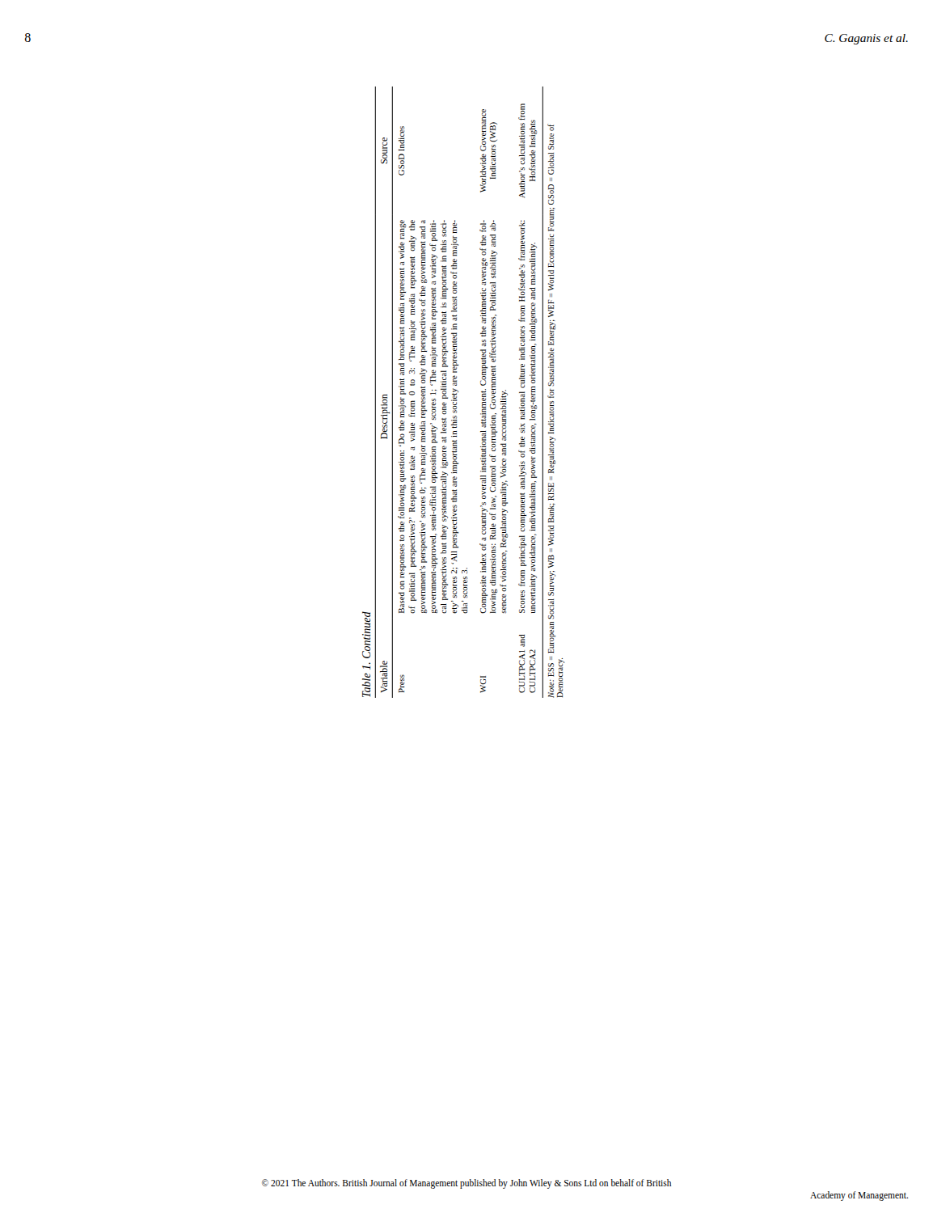8
C. Gaganis et al.
Table 1. Continued
| Variable | Description | Source |
| --- | --- | --- |
| Press | Based on responses to the following question: ‘Do the major print and broadcast media represent a wide range of political perspectives?’ Responses take a value from 0 to 3: ‘The major media represent only the government’s perspective’ scores 0; ‘The major media represent only the perspectives of the government and a government-approved, semi-official opposition party’ scores 1; ‘The major media represent a variety of political perspectives but they systematically ignore at least one political perspective that is important in this society’ scores 2; ‘All perspectives that are important in this society are represented in at least one of the major media’ scores 3. | GSoD Indices |
| WGI | Composite index of a country’s overall institutional attainment. Computed as the arithmetic average of the following dimensions: Rule of law, Control of corruption, Government effectiveness, Political stability and absence of violence, Regulatory quality, Voice and accountability. | Worldwide Governance Indicators (WB) |
| CULTPCA1 and CULTPCA2 | Scores from principal component analysis of the six national culture indicators from Hofstede’s framework: uncertainty avoidance, individualism, power distance, long-term orientation, indulgence and masculinity. | Author’s calculations from Hofstede Insights |
Note: ESS = European Social Survey; WB = World Bank; RISE = Regulatory Indicators for Sustainable Energy; WEF = World Economic Forum; GSoD = Global State of Democracy.
© 2021 The Authors. British Journal of Management published by John Wiley & Sons Ltd on behalf of British
Academy of Management.